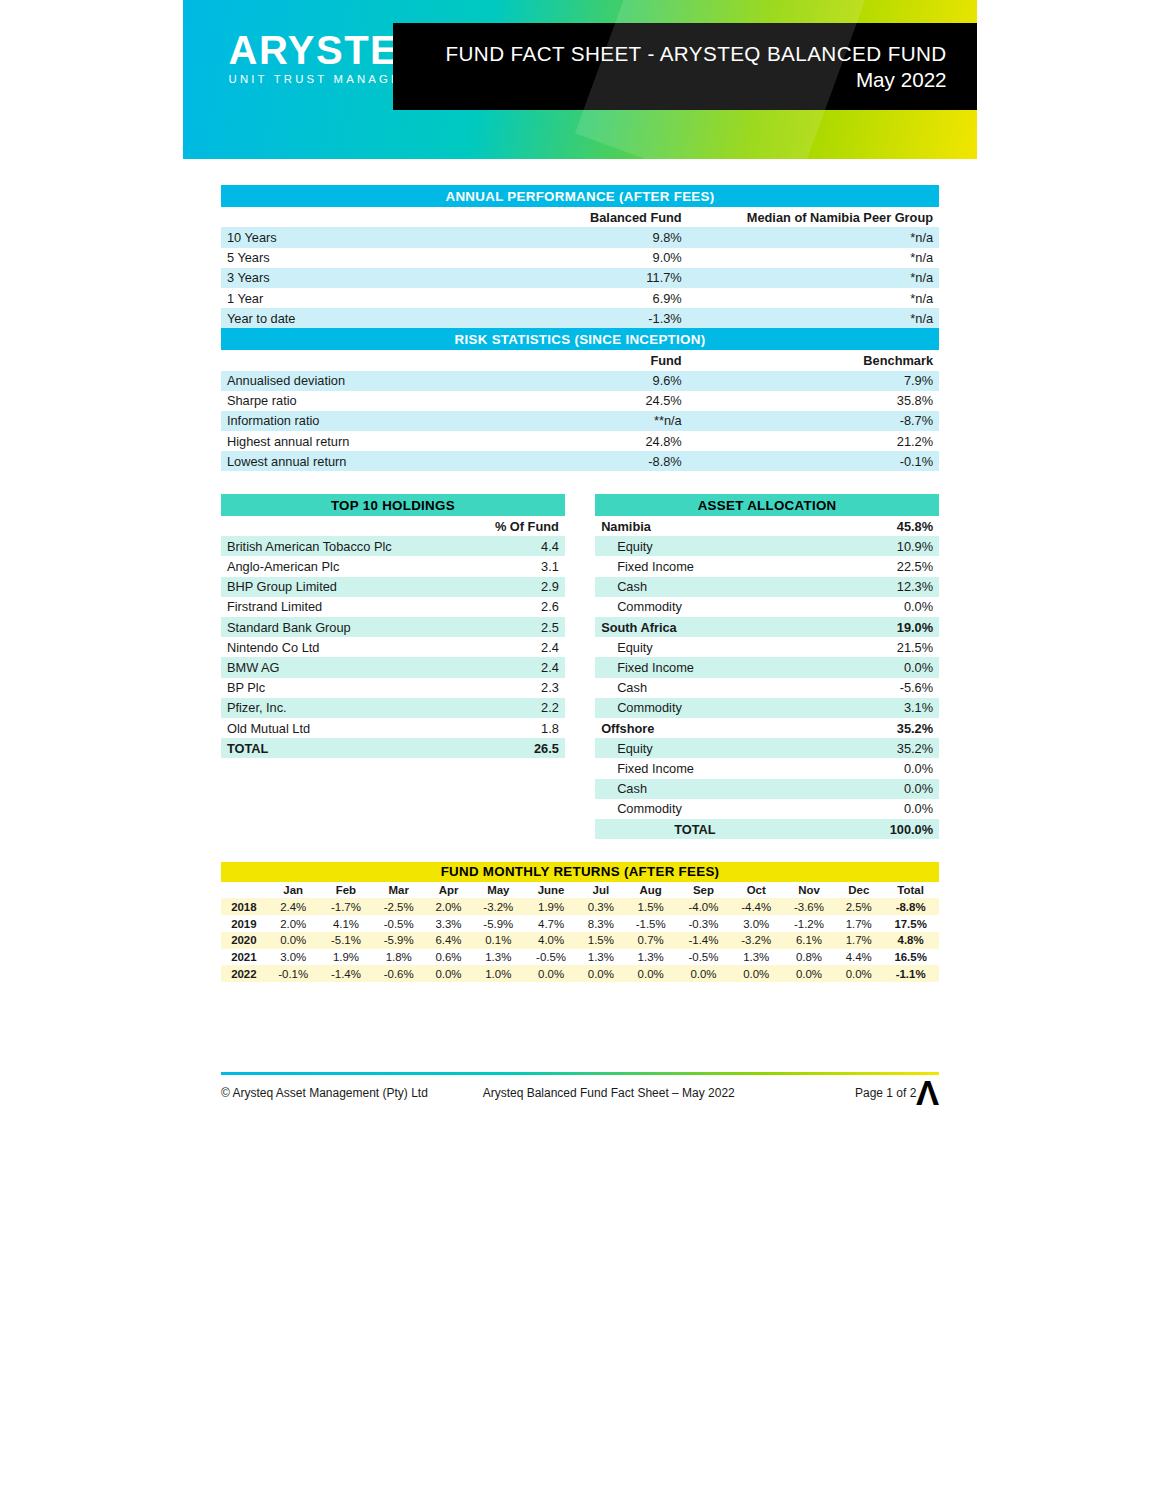ARYSTEQ
UNIT TRUST MANAGEMENT
FUND FACT SHEET - ARYSTEQ BALANCED FUND
May 2022
| ANNUAL PERFORMANCE (AFTER FEES) |
| --- |
| | Balanced Fund | Median of Namibia Peer Group |
| 10 Years | 9.8% | *n/a |
| 5 Years | 9.0% | *n/a |
| 3 Years | 11.7% | *n/a |
| 1 Year | 6.9% | *n/a |
| Year to date | -1.3% | *n/a |
| RISK STATISTICS (SINCE INCEPTION) |
| | Fund | Benchmark |
| Annualised deviation | 9.6% | 7.9% |
| Sharpe ratio | 24.5% | 35.8% |
| Information ratio | **n/a | -8.7% |
| Highest annual return | 24.8% | 21.2% |
| Lowest annual return | -8.8% | -0.1% |
| TOP 10 HOLDINGS |
| --- |
| | % Of Fund |
| British American Tobacco Plc | 4.4 |
| Anglo-American Plc | 3.1 |
| BHP Group Limited | 2.9 |
| Firstrand Limited | 2.6 |
| Standard Bank Group | 2.5 |
| Nintendo Co Ltd | 2.4 |
| BMW AG | 2.4 |
| BP Plc | 2.3 |
| Pfizer, Inc. | 2.2 |
| Old Mutual Ltd | 1.8 |
| TOTAL | 26.5 |
| ASSET ALLOCATION |
| --- |
| Namibia | | 45.8% |
| Equity | | 10.9% |
| Fixed Income | | 22.5% |
| Cash | | 12.3% |
| Commodity | | 0.0% |
| South Africa | | 19.0% |
| Equity | | 21.5% |
| Fixed Income | | 0.0% |
| Cash | | -5.6% |
| Commodity | | 3.1% |
| Offshore | | 35.2% |
| Equity | | 35.2% |
| Fixed Income | | 0.0% |
| Cash | | 0.0% |
| Commodity | | 0.0% |
| TOTAL | | 100.0% |
| FUND MONTHLY RETURNS (AFTER FEES) |
| --- |
| | Jan | Feb | Mar | Apr | May | June | Jul | Aug | Sep | Oct | Nov | Dec | Total |
| 2018 | 2.4% | -1.7% | -2.5% | 2.0% | -3.2% | 1.9% | 0.3% | 1.5% | -4.0% | -4.4% | -3.6% | 2.5% | -8.8% |
| 2019 | 2.0% | 4.1% | -0.5% | 3.3% | -5.9% | 4.7% | 8.3% | -1.5% | -0.3% | 3.0% | -1.2% | 1.7% | 17.5% |
| 2020 | 0.0% | -5.1% | -5.9% | 6.4% | 0.1% | 4.0% | 1.5% | 0.7% | -1.4% | -3.2% | 6.1% | 1.7% | 4.8% |
| 2021 | 3.0% | 1.9% | 1.8% | 0.6% | 1.3% | -0.5% | 1.3% | 1.3% | -0.5% | 1.3% | 0.8% | 4.4% | 16.5% |
| 2022 | -0.1% | -1.4% | -0.6% | 0.0% | 1.0% | 0.0% | 0.0% | 0.0% | 0.0% | 0.0% | 0.0% | 0.0% | -1.1% |
© Arysteq Asset Management (Pty) Ltd
Arysteq Balanced Fund Fact Sheet – May 2022
Page 1 of 2
Λ